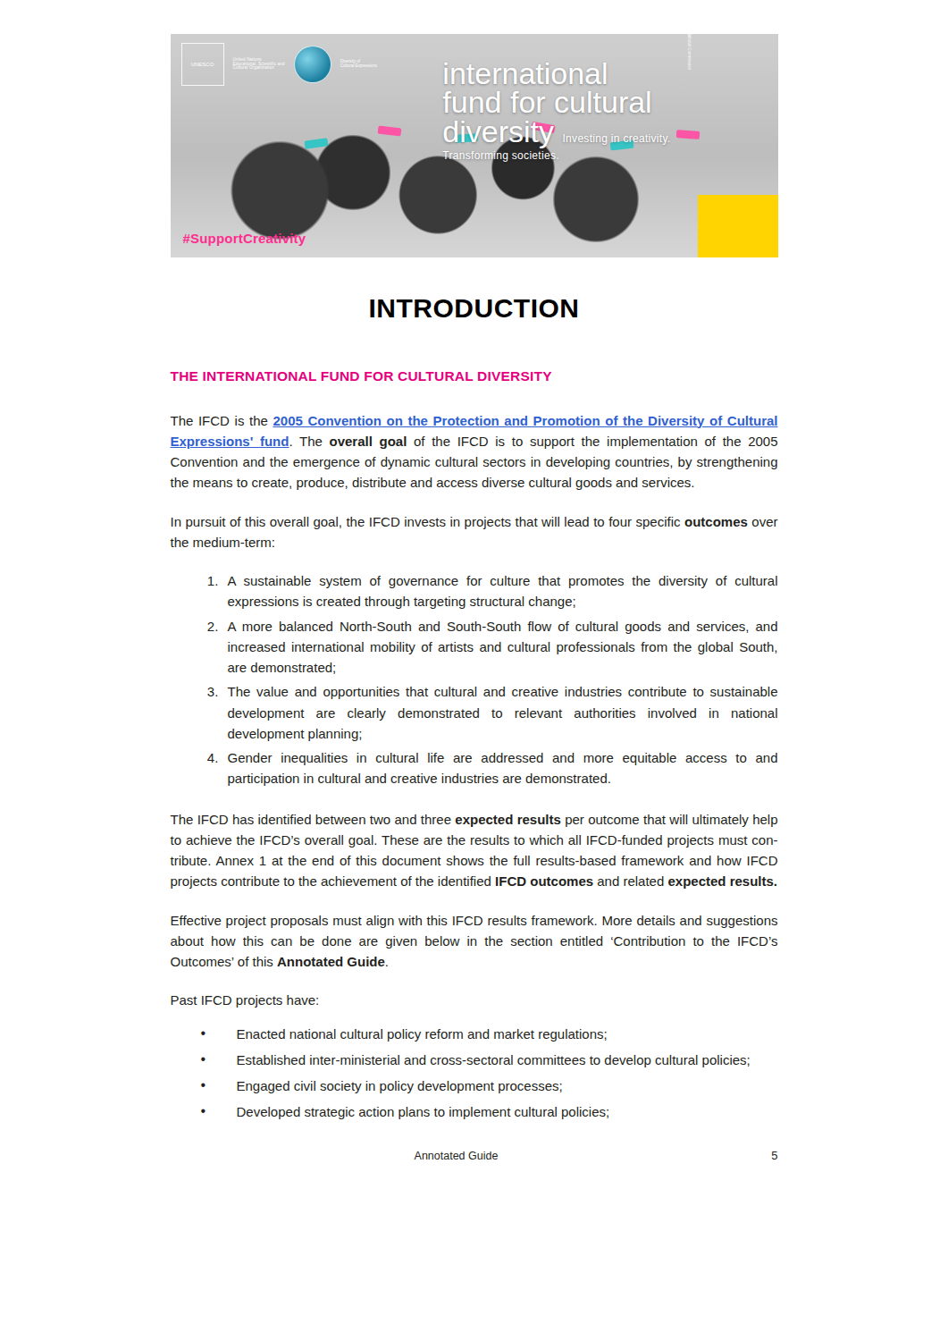UNESCO
United Nations
Educational, Scientific and
Cultural Organization
Diversity of
Cultural Expressions
international fund for cultural diversity Investing in creativity. Transforming societies.
Photo by George Jelli / Courtesy Ugandan National Commission
#SupportCreativity
INTRODUCTION
THE INTERNATIONAL FUND FOR CULTURAL DIVERSITY
The IFCD is the 2005 Convention on the Protection and Promotion of the Diversity of Cultural Expressions' fund. The overall goal of the IFCD is to support the implementation of the 2005 Convention and the emergence of dynamic cultural sectors in developing countries, by strengthening the means to create, produce, distribute and access diverse cultural goods and services.
In pursuit of this overall goal, the IFCD invests in projects that will lead to four specific outcomes over the medium-term:
A sustainable system of governance for culture that promotes the diversity of cultural expressions is created through targeting structural change;
A more balanced North-South and South-South flow of cultural goods and services, and increased international mobility of artists and cultural professionals from the global South, are demonstrated;
The value and opportunities that cultural and creative industries contribute to sustainable development are clearly demonstrated to relevant authorities involved in national development planning;
Gender inequalities in cultural life are addressed and more equitable access to and participation in cultural and creative industries are demonstrated.
The IFCD has identified between two and three expected results per outcome that will ultimately help to achieve the IFCD’s overall goal. These are the results to which all IFCD-funded projects must contribute. Annex 1 at the end of this document shows the full results-based framework and how IFCD projects contribute to the achievement of the identified IFCD outcomes and related expected results.
Effective project proposals must align with this IFCD results framework. More details and suggestions about how this can be done are given below in the section entitled ‘Contribution to the IFCD’s Outcomes’ of this Annotated Guide.
Past IFCD projects have:
Enacted national cultural policy reform and market regulations;
Established inter-ministerial and cross-sectoral committees to develop cultural policies;
Engaged civil society in policy development processes;
Developed strategic action plans to implement cultural policies;
Annotated Guide
5